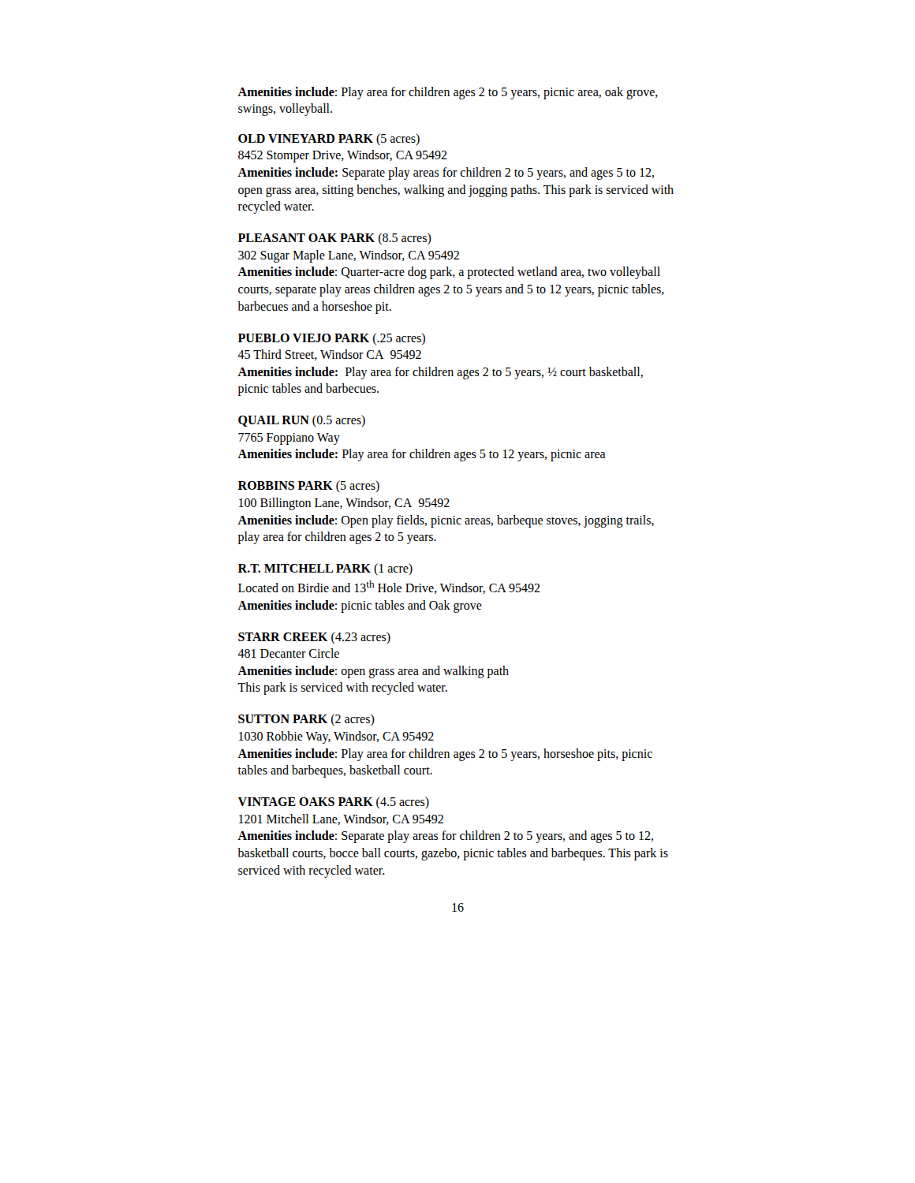Amenities include: Play area for children ages 2 to 5 years, picnic area, oak grove, swings, volleyball.
OLD VINEYARD PARK (5 acres)
8452 Stomper Drive, Windsor, CA 95492
Amenities include: Separate play areas for children 2 to 5 years, and ages 5 to 12, open grass area, sitting benches, walking and jogging paths. This park is serviced with recycled water.
PLEASANT OAK PARK (8.5 acres)
302 Sugar Maple Lane, Windsor, CA 95492
Amenities include: Quarter-acre dog park, a protected wetland area, two volleyball courts, separate play areas children ages 2 to 5 years and 5 to 12 years, picnic tables, barbecues and a horseshoe pit.
PUEBLO VIEJO PARK (.25 acres)
45 Third Street, Windsor CA 95492
Amenities include: Play area for children ages 2 to 5 years, ½ court basketball, picnic tables and barbecues.
QUAIL RUN (0.5 acres)
7765 Foppiano Way
Amenities include: Play area for children ages 5 to 12 years, picnic area
ROBBINS PARK (5 acres)
100 Billington Lane, Windsor, CA 95492
Amenities include: Open play fields, picnic areas, barbeque stoves, jogging trails, play area for children ages 2 to 5 years.
R.T. MITCHELL PARK (1 acre)
Located on Birdie and 13th Hole Drive, Windsor, CA 95492
Amenities include: picnic tables and Oak grove
STARR CREEK (4.23 acres)
481 Decanter Circle
Amenities include: open grass area and walking path
This park is serviced with recycled water.
SUTTON PARK (2 acres)
1030 Robbie Way, Windsor, CA 95492
Amenities include: Play area for children ages 2 to 5 years, horseshoe pits, picnic tables and barbeques, basketball court.
VINTAGE OAKS PARK (4.5 acres)
1201 Mitchell Lane, Windsor, CA 95492
Amenities include: Separate play areas for children 2 to 5 years, and ages 5 to 12, basketball courts, bocce ball courts, gazebo, picnic tables and barbeques. This park is serviced with recycled water.
16